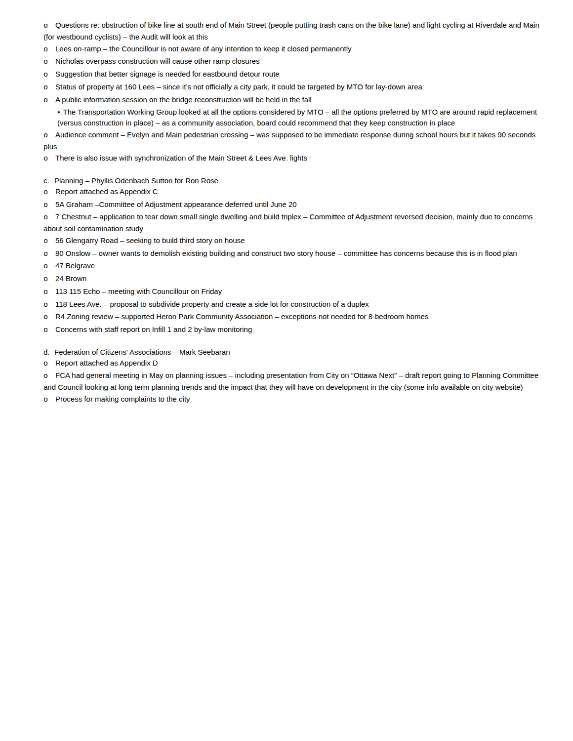Questions re: obstruction of bike line at south end of Main Street (people putting trash cans on the bike lane) and light cycling at Riverdale and Main (for westbound cyclists) – the Audit will look at this
Lees on-ramp – the Councillour is not aware of any intention to keep it closed permanently
Nicholas overpass construction will cause other ramp closures
Suggestion that better signage is needed for eastbound detour route
Status of property at 160 Lees – since it’s not officially a city park, it could be targeted by MTO for lay-down area
A public information session on the bridge reconstruction will be held in the fall
The Transportation Working Group looked at all the options considered by MTO – all the options preferred by MTO are around rapid replacement (versus construction in place) – as a community association, board could recommend that they keep construction in place
Audience comment – Evelyn and Main pedestrian crossing – was supposed to be immediate response during school hours but it takes 90 seconds plus
There is also issue with synchronization of the Main Street & Lees Ave. lights
c. Planning – Phyllis Odenbach Sutton for Ron Rose
Report attached as Appendix C
5A Graham –Committee of Adjustment appearance deferred until June 20
7 Chestnut – application to tear down small single dwelling and build triplex – Committee of Adjustment reversed decision, mainly due to concerns about soil contamination study
56 Glengarry Road – seeking to build third story on house
80 Onslow – owner wants to demolish existing building and construct two story house – committee has concerns because this is in flood plan
47 Belgrave
24 Brown
113 115 Echo – meeting with Councillour on Friday
118 Lees Ave. – proposal to subdivide property and create a side lot for construction of a duplex
R4 Zoning review – supported Heron Park Community Association – exceptions not needed for 8-bedroom homes
Concerns with staff report on Infill 1 and 2 by-law monitoring
d. Federation of Citizens' Associations – Mark Seebaran
Report attached as Appendix D
FCA had general meeting in May on planning issues – including presentation from City on “Ottawa Next” – draft report going to Planning Committee and Council looking at long term planning trends and the impact that they will have on development in the city (some info available on city website)
Process for making complaints to the city